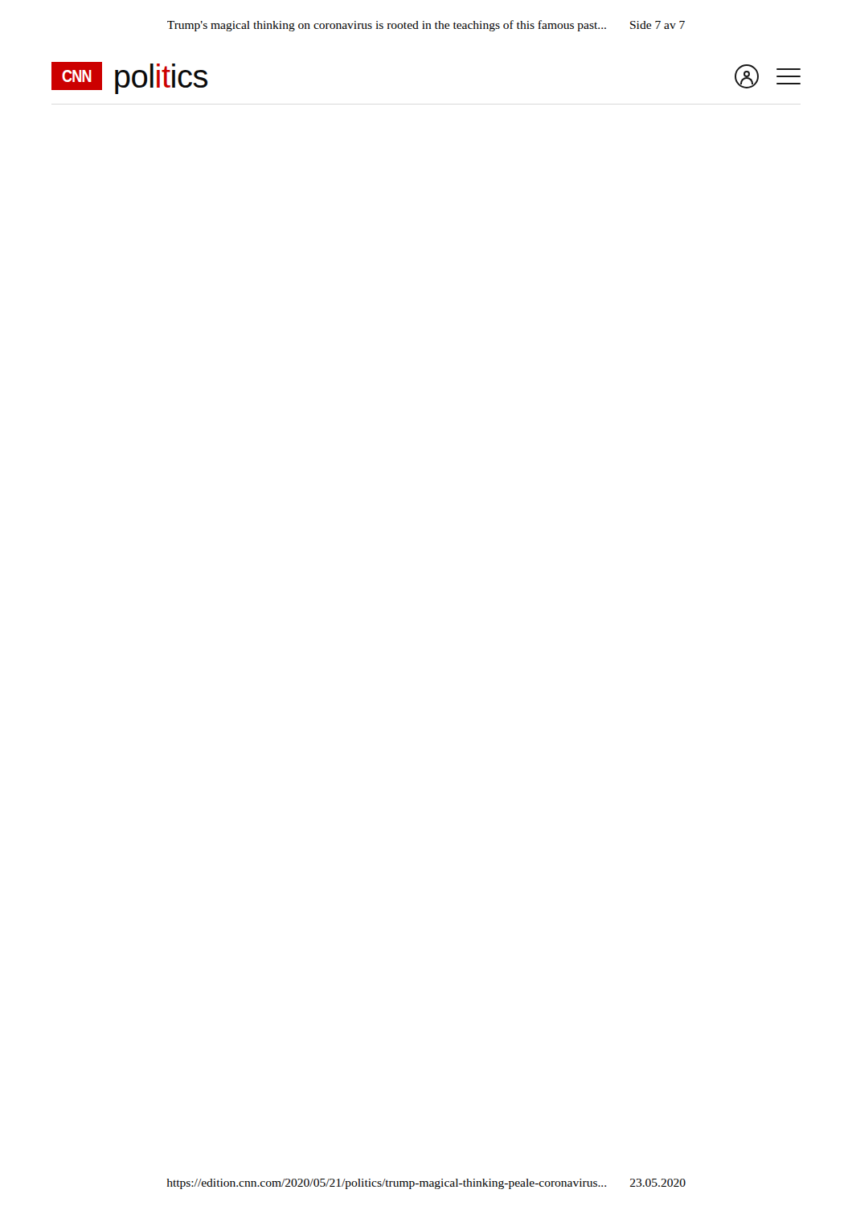Trump's magical thinking on coronavirus is rooted in the teachings of this famous past...
Side 7 av 7
CNN
politics
https://edition.cnn.com/2020/05/21/politics/trump-magical-thinking-peale-coronavirus...
23.05.2020